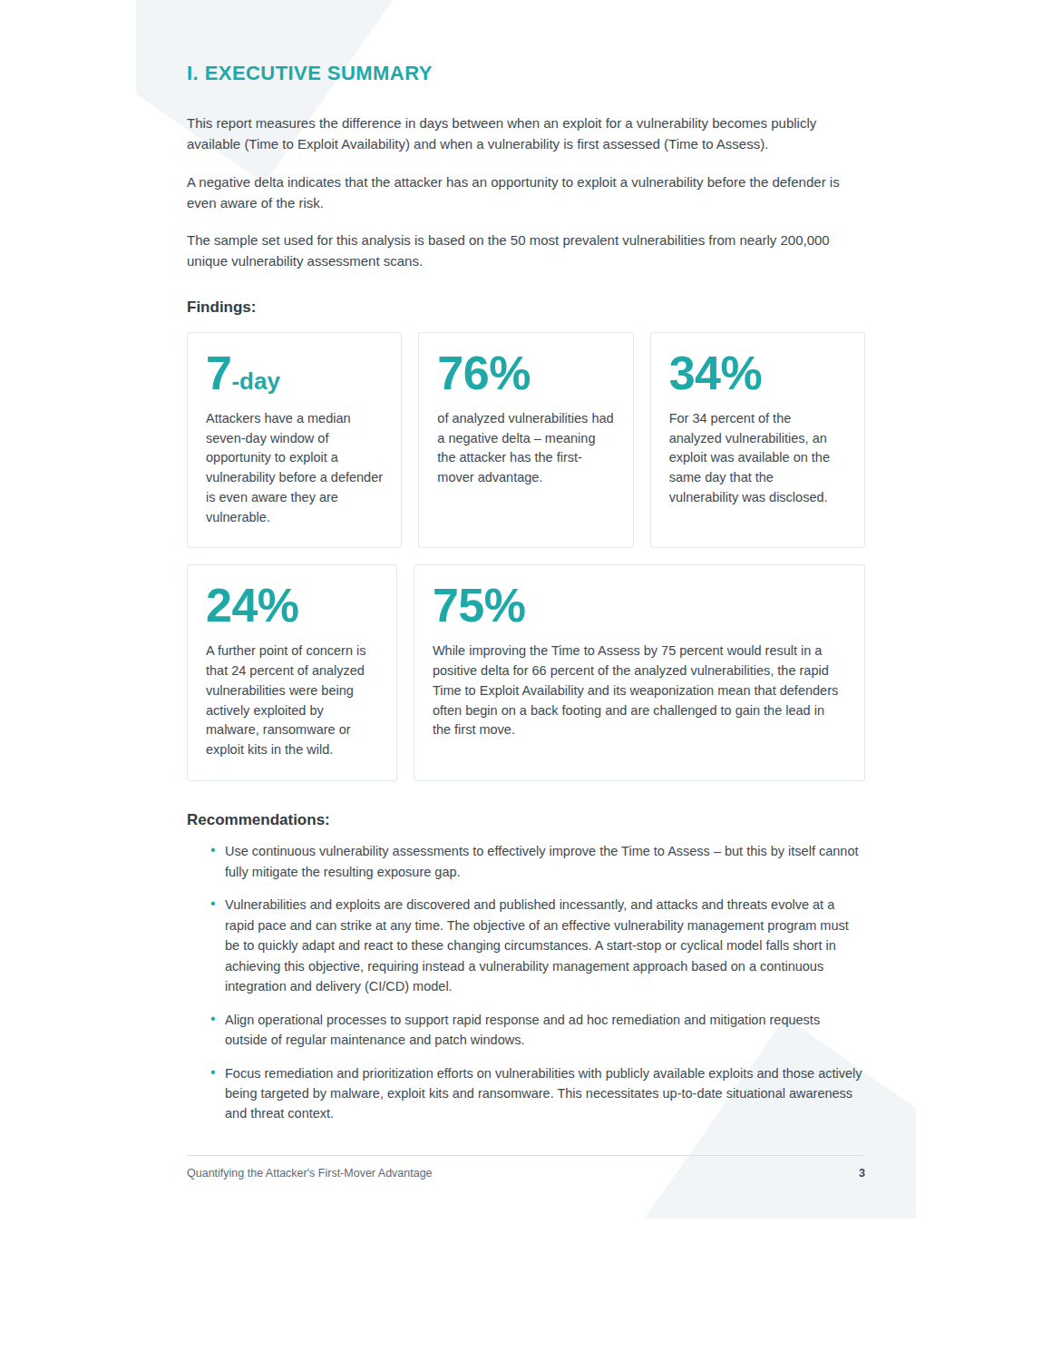I. EXECUTIVE SUMMARY
This report measures the difference in days between when an exploit for a vulnerability becomes publicly available (Time to Exploit Availability) and when a vulnerability is first assessed (Time to Assess).
A negative delta indicates that the attacker has an opportunity to exploit a vulnerability before the defender is even aware of the risk.
The sample set used for this analysis is based on the 50 most prevalent vulnerabilities from nearly 200,000 unique vulnerability assessment scans.
Findings:
7-day
Attackers have a median seven-day window of opportunity to exploit a vulnerability before a defender is even aware they are vulnerable.
76%
of analyzed vulnerabilities had a negative delta – meaning the attacker has the first-mover advantage.
34%
For 34 percent of the analyzed vulnerabilities, an exploit was available on the same day that the vulnerability was disclosed.
24%
A further point of concern is that 24 percent of analyzed vulnerabilities were being actively exploited by malware, ransomware or exploit kits in the wild.
75%
While improving the Time to Assess by 75 percent would result in a positive delta for 66 percent of the analyzed vulnerabilities, the rapid Time to Exploit Availability and its weaponization mean that defenders often begin on a back footing and are challenged to gain the lead in the first move.
Recommendations:
Use continuous vulnerability assessments to effectively improve the Time to Assess – but this by itself cannot fully mitigate the resulting exposure gap.
Vulnerabilities and exploits are discovered and published incessantly, and attacks and threats evolve at a rapid pace and can strike at any time. The objective of an effective vulnerability management program must be to quickly adapt and react to these changing circumstances. A start-stop or cyclical model falls short in achieving this objective, requiring instead a vulnerability management approach based on a continuous integration and delivery (CI/CD) model.
Align operational processes to support rapid response and ad hoc remediation and mitigation requests outside of regular maintenance and patch windows.
Focus remediation and prioritization efforts on vulnerabilities with publicly available exploits and those actively being targeted by malware, exploit kits and ransomware. This necessitates up-to-date situational awareness and threat context.
Quantifying the Attacker's First-Mover Advantage 3